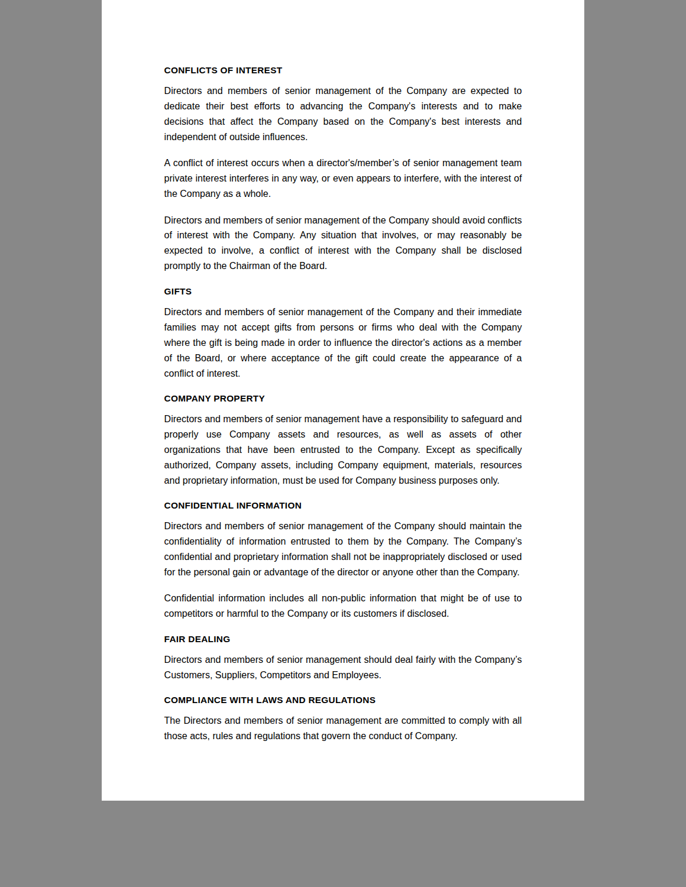CONFLICTS OF INTEREST
Directors and members of senior management of the Company are expected to dedicate their best efforts to advancing the Company's interests and to make decisions that affect the Company based on the Company's best interests and independent of outside influences.
A conflict of interest occurs when a director's/member’s of senior management team private interest interferes in any way, or even appears to interfere, with the interest of the Company as a whole.
Directors and members of senior management of the Company should avoid conflicts of interest with the Company. Any situation that involves, or may reasonably be expected to involve, a conflict of interest with the Company shall be disclosed promptly to the Chairman of the Board.
GIFTS
Directors and members of senior management of the Company and their immediate families may not accept gifts from persons or firms who deal with the Company where the gift is being made in order to influence the director's actions as a member of the Board, or where acceptance of the gift could create the appearance of a conflict of interest.
COMPANY PROPERTY
Directors and members of senior management have a responsibility to safeguard and properly use Company assets and resources, as well as assets of other organizations that have been entrusted to the Company. Except as specifically authorized, Company assets, including Company equipment, materials, resources and proprietary information, must be used for Company business purposes only.
CONFIDENTIAL INFORMATION
Directors and members of senior management of the Company should maintain the confidentiality of information entrusted to them by the Company. The Company’s confidential and proprietary information shall not be inappropriately disclosed or used for the personal gain or advantage of the director or anyone other than the Company.
Confidential information includes all non-public information that might be of use to competitors or harmful to the Company or its customers if disclosed.
FAIR DEALING
Directors and members of senior management should deal fairly with the Company’s Customers, Suppliers, Competitors and Employees.
COMPLIANCE WITH LAWS AND REGULATIONS
The Directors and members of senior management are committed to comply with all those acts, rules and regulations that govern the conduct of Company.